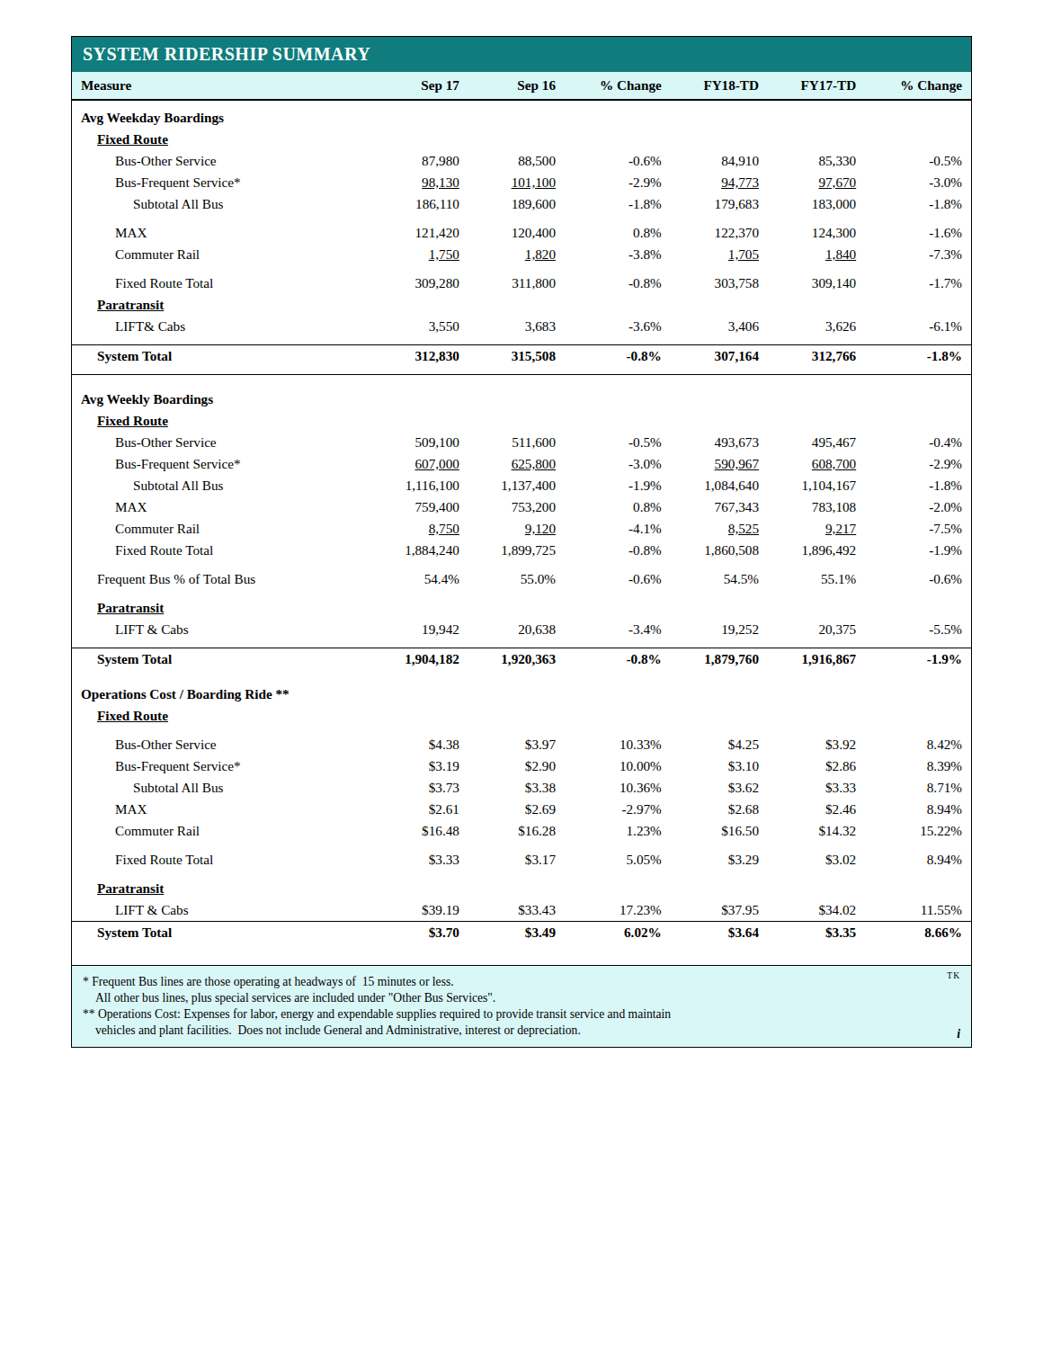SYSTEM RIDERSHIP SUMMARY
| Measure | Sep 17 | Sep 16 | % Change | FY18-TD | FY17-TD | % Change |
| --- | --- | --- | --- | --- | --- | --- |
| Avg Weekday Boardings | | | | | | |
| Fixed Route | | | | | | |
| Bus-Other Service | 87,980 | 88,500 | -0.6% | 84,910 | 85,330 | -0.5% |
| Bus-Frequent Service* | 98,130 | 101,100 | -2.9% | 94,773 | 97,670 | -3.0% |
| Subtotal All Bus | 186,110 | 189,600 | -1.8% | 179,683 | 183,000 | -1.8% |
| MAX | 121,420 | 120,400 | 0.8% | 122,370 | 124,300 | -1.6% |
| Commuter Rail | 1,750 | 1,820 | -3.8% | 1,705 | 1,840 | -7.3% |
| Fixed Route Total | 309,280 | 311,800 | -0.8% | 303,758 | 309,140 | -1.7% |
| Paratransit | | | | | | |
| LIFT& Cabs | 3,550 | 3,683 | -3.6% | 3,406 | 3,626 | -6.1% |
| System Total | 312,830 | 315,508 | -0.8% | 307,164 | 312,766 | -1.8% |
| Avg Weekly Boardings | | | | | | |
| Fixed Route | | | | | | |
| Bus-Other Service | 509,100 | 511,600 | -0.5% | 493,673 | 495,467 | -0.4% |
| Bus-Frequent Service* | 607,000 | 625,800 | -3.0% | 590,967 | 608,700 | -2.9% |
| Subtotal All Bus | 1,116,100 | 1,137,400 | -1.9% | 1,084,640 | 1,104,167 | -1.8% |
| MAX | 759,400 | 753,200 | 0.8% | 767,343 | 783,108 | -2.0% |
| Commuter Rail | 8,750 | 9,120 | -4.1% | 8,525 | 9,217 | -7.5% |
| Fixed Route Total | 1,884,240 | 1,899,725 | -0.8% | 1,860,508 | 1,896,492 | -1.9% |
| Frequent Bus % of Total Bus | 54.4% | 55.0% | -0.6% | 54.5% | 55.1% | -0.6% |
| Paratransit | | | | | | |
| LIFT & Cabs | 19,942 | 20,638 | -3.4% | 19,252 | 20,375 | -5.5% |
| System Total | 1,904,182 | 1,920,363 | -0.8% | 1,879,760 | 1,916,867 | -1.9% |
| Operations Cost / Boarding Ride ** | | | | | | |
| Fixed Route | | | | | | |
| Bus-Other Service | $4.38 | $3.97 | 10.33% | $4.25 | $3.92 | 8.42% |
| Bus-Frequent Service* | $3.19 | $2.90 | 10.00% | $3.10 | $2.86 | 8.39% |
| Subtotal All Bus | $3.73 | $3.38 | 10.36% | $3.62 | $3.33 | 8.71% |
| MAX | $2.61 | $2.69 | -2.97% | $2.68 | $2.46 | 8.94% |
| Commuter Rail | $16.48 | $16.28 | 1.23% | $16.50 | $14.32 | 15.22% |
| Fixed Route Total | $3.33 | $3.17 | 5.05% | $3.29 | $3.02 | 8.94% |
| Paratransit | | | | | | |
| LIFT & Cabs | $39.19 | $33.43 | 17.23% | $37.95 | $34.02 | 11.55% |
| System Total | $3.70 | $3.49 | 6.02% | $3.64 | $3.35 | 8.66% |
TK
* Frequent Bus lines are those operating at headways of 15 minutes or less.
All other bus lines, plus special services are included under "Other Bus Services".
** Operations Cost: Expenses for labor, energy and expendable supplies required to provide transit service and maintain
vehicles and plant facilities. Does not include General and Administrative, interest or depreciation.
i